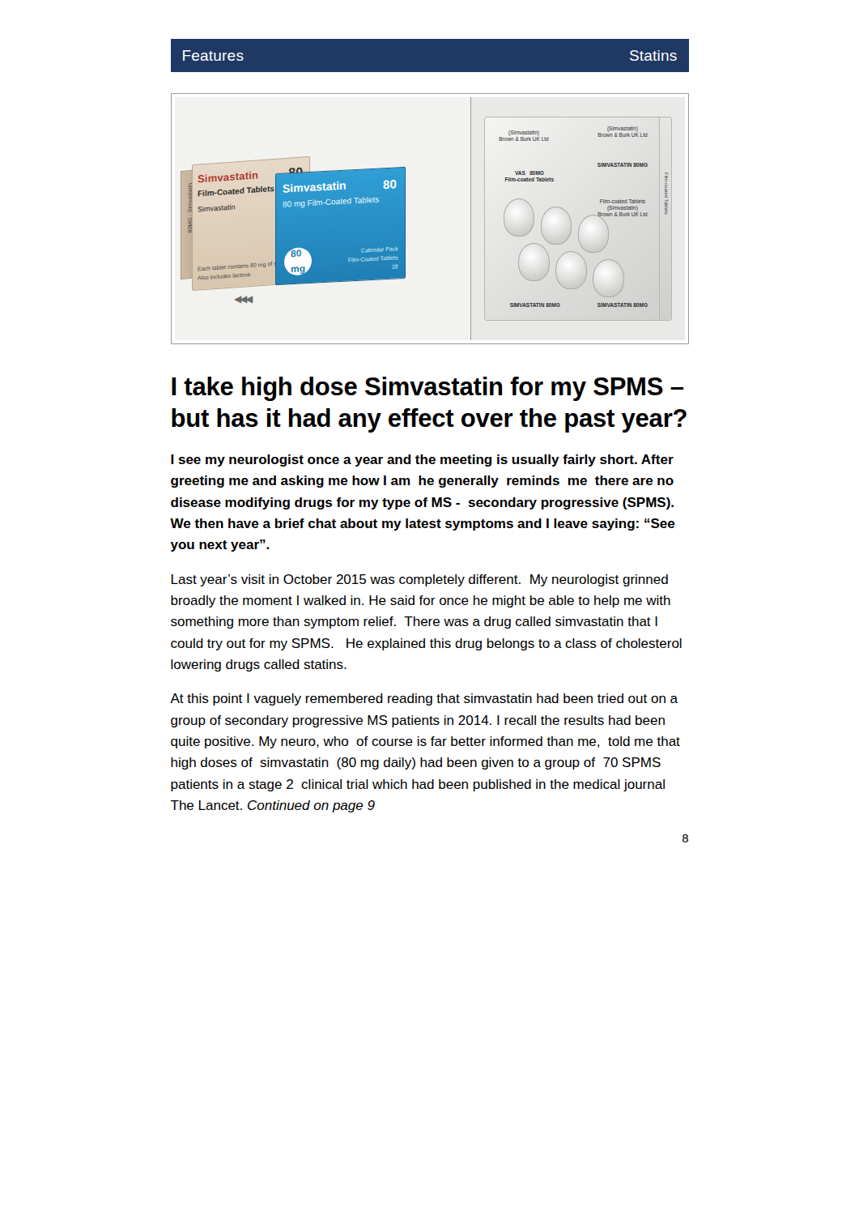Features
Statins
80MG · Simvastatin
80
Simvastatin
Film-Coated Tablets
Simvastatin
Each tablet contains 80 mg of simvastatin
Also includes lactose
80
Simvastatin
80 mg Film-Coated Tablets
80
mg
Calendar Pack
Film-Coated Tablets
28
◀◀◀
(Simvastatin)
Brown & Burk UK Ltd
VAS 80MG
Film-coated Tablets
(Simvastatin)
Brown & Burk UK Ltd
SIMVASTATIN 80MG
Film-coated Tablets
(Simvastatin)
Brown & Burk UK Ltd
SIMVASTATIN 80MG
SIMVASTATIN 80MG
Film-coated Tablets
I take high dose Simvastatin for my SPMS – but has it had any effect over the past year?
I see my neurologist once a year and the meeting is usually fairly short. After greeting me and asking me how I am he generally reminds me there are no disease modifying drugs for my type of MS - secondary progressive (SPMS). We then have a brief chat about my latest symptoms and I leave saying: “See you next year”.
Last year’s visit in October 2015 was completely different. My neurologist grinned broadly the moment I walked in. He said for once he might be able to help me with something more than symptom relief. There was a drug called simvastatin that I could try out for my SPMS. He explained this drug belongs to a class of cholesterol lowering drugs called statins.
At this point I vaguely remembered reading that simvastatin had been tried out on a group of secondary progressive MS patients in 2014. I recall the results had been quite positive. My neuro, who of course is far better informed than me, told me that high doses of simvastatin (80 mg daily) had been given to a group of 70 SPMS patients in a stage 2 clinical trial which had been published in the medical journal The Lancet. Continued on page 9
8